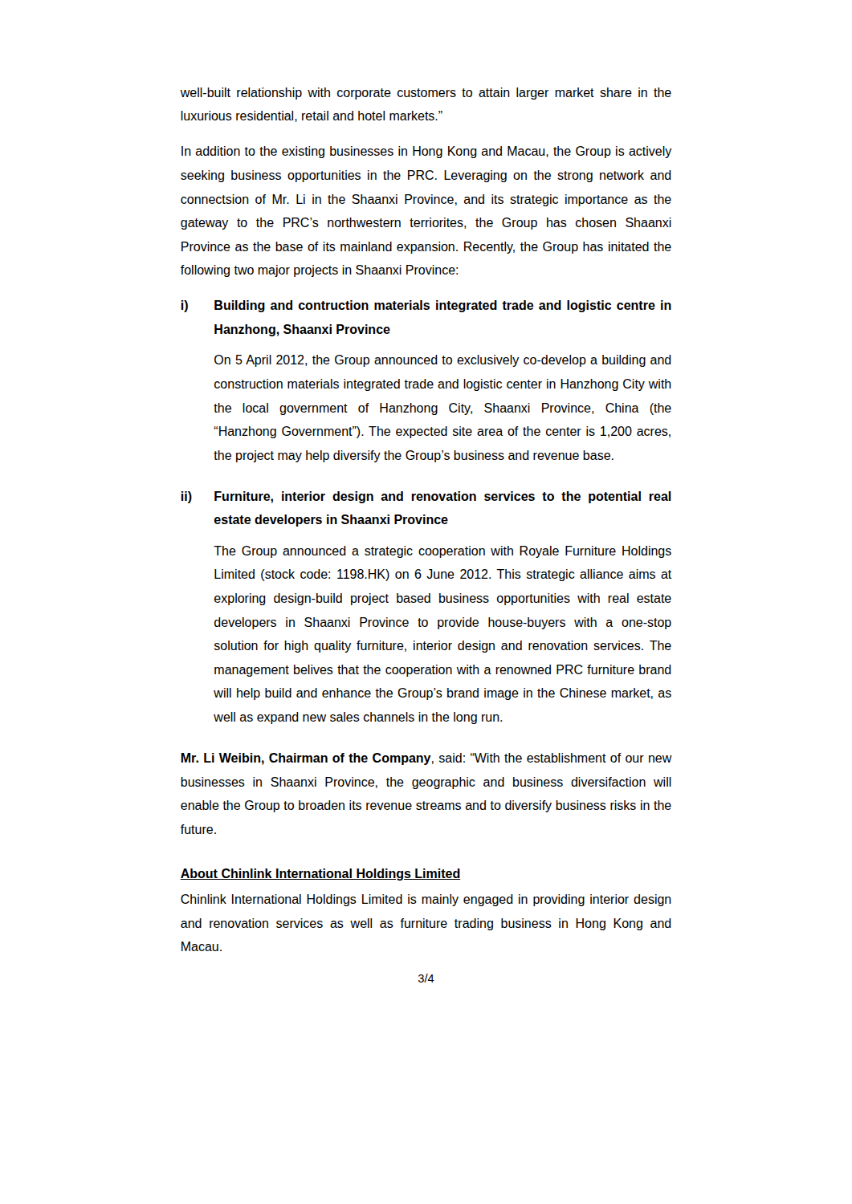well-built relationship with corporate customers to attain larger market share in the luxurious residential, retail and hotel markets.”
In addition to the existing businesses in Hong Kong and Macau, the Group is actively seeking business opportunities in the PRC. Leveraging on the strong network and connectsion of Mr. Li in the Shaanxi Province, and its strategic importance as the gateway to the PRC’s northwestern terriorites, the Group has chosen Shaanxi Province as the base of its mainland expansion. Recently, the Group has initated the following two major projects in Shaanxi Province:
i)
Building and contruction materials integrated trade and logistic centre in Hanzhong, Shaanxi Province
On 5 April 2012, the Group announced to exclusively co-develop a building and construction materials integrated trade and logistic center in Hanzhong City with the local government of Hanzhong City, Shaanxi Province, China (the “Hanzhong Government”). The expected site area of the center is 1,200 acres, the project may help diversify the Group’s business and revenue base.
ii)
Furniture, interior design and renovation services to the potential real estate developers in Shaanxi Province
The Group announced a strategic cooperation with Royale Furniture Holdings Limited (stock code: 1198.HK) on 6 June 2012. This strategic alliance aims at exploring design-build project based business opportunities with real estate developers in Shaanxi Province to provide house-buyers with a one-stop solution for high quality furniture, interior design and renovation services. The management belives that the cooperation with a renowned PRC furniture brand will help build and enhance the Group’s brand image in the Chinese market, as well as expand new sales channels in the long run.
Mr. Li Weibin, Chairman of the Company, said: “With the establishment of our new businesses in Shaanxi Province, the geographic and business diversifaction will enable the Group to broaden its revenue streams and to diversify business risks in the future.
About Chinlink International Holdings Limited
Chinlink International Holdings Limited is mainly engaged in providing interior design and renovation services as well as furniture trading business in Hong Kong and Macau.
3/4